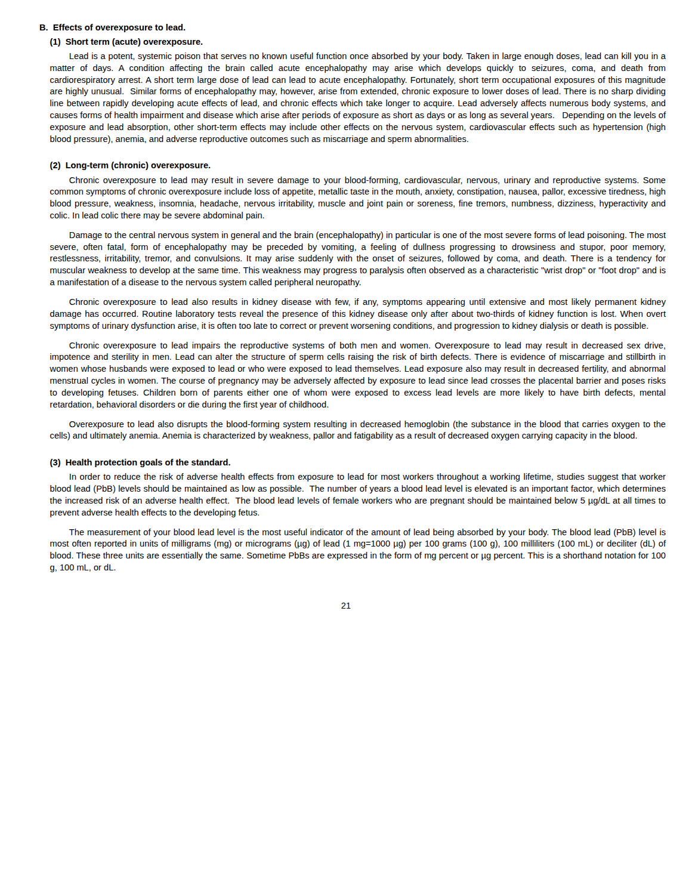B. Effects of overexposure to lead.
(1) Short term (acute) overexposure.
Lead is a potent, systemic poison that serves no known useful function once absorbed by your body. Taken in large enough doses, lead can kill you in a matter of days. A condition affecting the brain called acute encephalopathy may arise which develops quickly to seizures, coma, and death from cardiorespiratory arrest. A short term large dose of lead can lead to acute encephalopathy. Fortunately, short term occupational exposures of this magnitude are highly unusual. Similar forms of encephalopathy may, however, arise from extended, chronic exposure to lower doses of lead. There is no sharp dividing line between rapidly developing acute effects of lead, and chronic effects which take longer to acquire. Lead adversely affects numerous body systems, and causes forms of health impairment and disease which arise after periods of exposure as short as days or as long as several years. Depending on the levels of exposure and lead absorption, other short-term effects may include other effects on the nervous system, cardiovascular effects such as hypertension (high blood pressure), anemia, and adverse reproductive outcomes such as miscarriage and sperm abnormalities.
(2) Long-term (chronic) overexposure.
Chronic overexposure to lead may result in severe damage to your blood-forming, cardiovascular, nervous, urinary and reproductive systems. Some common symptoms of chronic overexposure include loss of appetite, metallic taste in the mouth, anxiety, constipation, nausea, pallor, excessive tiredness, high blood pressure, weakness, insomnia, headache, nervous irritability, muscle and joint pain or soreness, fine tremors, numbness, dizziness, hyperactivity and colic. In lead colic there may be severe abdominal pain.
Damage to the central nervous system in general and the brain (encephalopathy) in particular is one of the most severe forms of lead poisoning. The most severe, often fatal, form of encephalopathy may be preceded by vomiting, a feeling of dullness progressing to drowsiness and stupor, poor memory, restlessness, irritability, tremor, and convulsions. It may arise suddenly with the onset of seizures, followed by coma, and death. There is a tendency for muscular weakness to develop at the same time. This weakness may progress to paralysis often observed as a characteristic "wrist drop" or "foot drop" and is a manifestation of a disease to the nervous system called peripheral neuropathy.
Chronic overexposure to lead also results in kidney disease with few, if any, symptoms appearing until extensive and most likely permanent kidney damage has occurred. Routine laboratory tests reveal the presence of this kidney disease only after about two-thirds of kidney function is lost. When overt symptoms of urinary dysfunction arise, it is often too late to correct or prevent worsening conditions, and progression to kidney dialysis or death is possible.
Chronic overexposure to lead impairs the reproductive systems of both men and women. Overexposure to lead may result in decreased sex drive, impotence and sterility in men. Lead can alter the structure of sperm cells raising the risk of birth defects. There is evidence of miscarriage and stillbirth in women whose husbands were exposed to lead or who were exposed to lead themselves. Lead exposure also may result in decreased fertility, and abnormal menstrual cycles in women. The course of pregnancy may be adversely affected by exposure to lead since lead crosses the placental barrier and poses risks to developing fetuses. Children born of parents either one of whom were exposed to excess lead levels are more likely to have birth defects, mental retardation, behavioral disorders or die during the first year of childhood.
Overexposure to lead also disrupts the blood-forming system resulting in decreased hemoglobin (the substance in the blood that carries oxygen to the cells) and ultimately anemia. Anemia is characterized by weakness, pallor and fatigability as a result of decreased oxygen carrying capacity in the blood.
(3) Health protection goals of the standard.
In order to reduce the risk of adverse health effects from exposure to lead for most workers throughout a working lifetime, studies suggest that worker blood lead (PbB) levels should be maintained as low as possible. The number of years a blood lead level is elevated is an important factor, which determines the increased risk of an adverse health effect. The blood lead levels of female workers who are pregnant should be maintained below 5 µg/dL at all times to prevent adverse health effects to the developing fetus.
The measurement of your blood lead level is the most useful indicator of the amount of lead being absorbed by your body. The blood lead (PbB) level is most often reported in units of milligrams (mg) or micrograms (µg) of lead (1 mg=1000 µg) per 100 grams (100 g), 100 milliliters (100 mL) or deciliter (dL) of blood. These three units are essentially the same. Sometime PbBs are expressed in the form of mg percent or µg percent. This is a shorthand notation for 100 g, 100 mL, or dL.
21